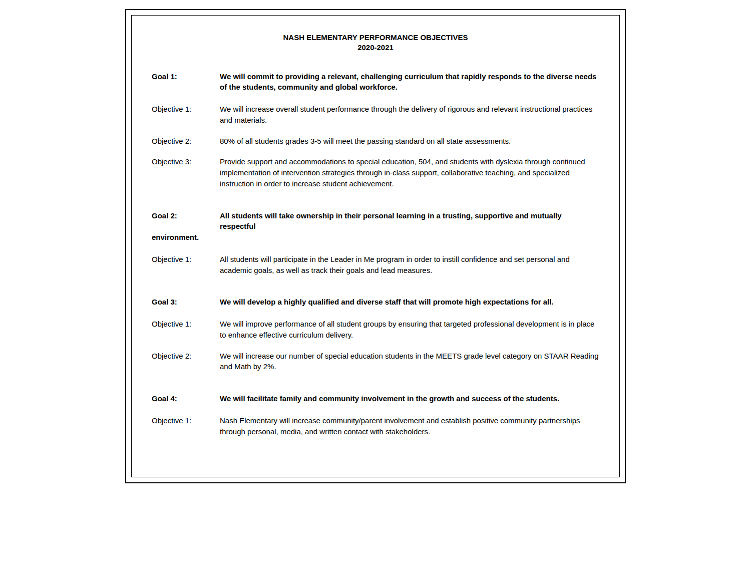NASH ELEMENTARY PERFORMANCE OBJECTIVES2020-2021
Goal 1:
We will commit to providing a relevant, challenging curriculum that rapidly responds to the diverse needs of the students, community and global workforce.
Objective 1:
We will increase overall student performance through the delivery of rigorous and relevant instructional practices and materials.
Objective 2:
80% of all students grades 3-5 will meet the passing standard on all state assessments.
Objective 3:
Provide support and accommodations to special education, 504, and students with dyslexia through continued implementation of intervention strategies through in-class support, collaborative teaching, and specialized instruction in order to increase student achievement.
Goal 2:
All students will take ownership in their personal learning in a trusting, supportive and mutually respectful
environment.
Objective 1:
All students will participate in the Leader in Me program in order to instill confidence and set personal and academic goals, as well as track their goals and lead measures.
Goal 3:
We will develop a highly qualified and diverse staff that will promote high expectations for all.
Objective 1:
We will improve performance of all student groups by ensuring that targeted professional development is in place to enhance effective curriculum delivery.
Objective 2:
We will increase our number of special education students in the MEETS grade level category on STAAR Reading and Math by 2%.
Goal 4:
We will facilitate family and community involvement in the growth and success of the students.
Objective 1:
Nash Elementary will increase community/parent involvement and establish positive community partnerships through personal, media, and written contact with stakeholders.